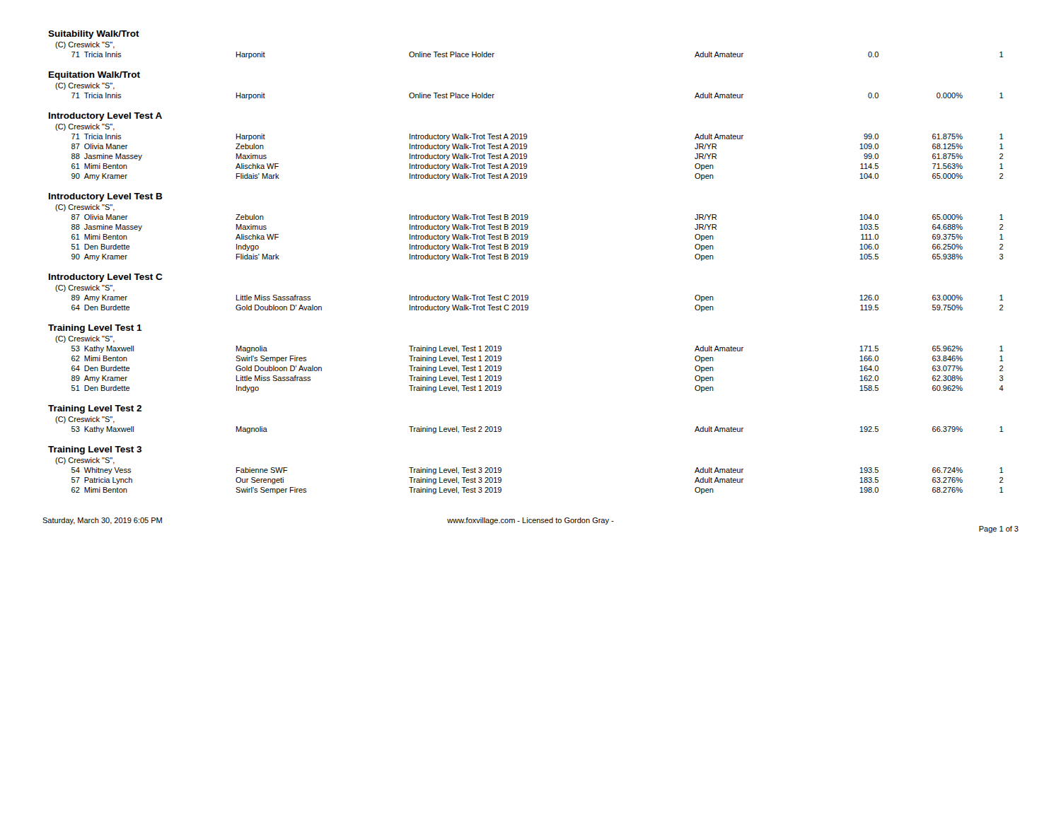Suitability Walk/Trot
(C) Creswick "S",
| 71 | Tricia Innis | Harponit | Online Test Place Holder | Adult Amateur | 0.0 | | 1 |
Equitation Walk/Trot
(C) Creswick "S",
| 71 | Tricia Innis | Harponit | Online Test Place Holder | Adult Amateur | 0.0 | 0.000% | 1 |
Introductory Level Test A
(C) Creswick "S",
| 71 | Tricia Innis | Harponit | Introductory Walk-Trot Test A 2019 | Adult Amateur | 99.0 | 61.875% | 1 |
| 87 | Olivia Maner | Zebulon | Introductory Walk-Trot Test A 2019 | JR/YR | 109.0 | 68.125% | 1 |
| 88 | Jasmine Massey | Maximus | Introductory Walk-Trot Test A 2019 | JR/YR | 99.0 | 61.875% | 2 |
| 61 | Mimi Benton | Alischka WF | Introductory Walk-Trot Test A 2019 | Open | 114.5 | 71.563% | 1 |
| 90 | Amy Kramer | Flidais' Mark | Introductory Walk-Trot Test A 2019 | Open | 104.0 | 65.000% | 2 |
Introductory Level Test B
(C) Creswick "S",
| 87 | Olivia Maner | Zebulon | Introductory Walk-Trot Test B 2019 | JR/YR | 104.0 | 65.000% | 1 |
| 88 | Jasmine Massey | Maximus | Introductory Walk-Trot Test B 2019 | JR/YR | 103.5 | 64.688% | 2 |
| 61 | Mimi Benton | Alischka WF | Introductory Walk-Trot Test B 2019 | Open | 111.0 | 69.375% | 1 |
| 51 | Den Burdette | Indygo | Introductory Walk-Trot Test B 2019 | Open | 106.0 | 66.250% | 2 |
| 90 | Amy Kramer | Flidais' Mark | Introductory Walk-Trot Test B 2019 | Open | 105.5 | 65.938% | 3 |
Introductory Level Test C
(C) Creswick "S",
| 89 | Amy Kramer | Little Miss Sassafrass | Introductory Walk-Trot Test C 2019 | Open | 126.0 | 63.000% | 1 |
| 64 | Den Burdette | Gold Doubloon D' Avalon | Introductory Walk-Trot Test C 2019 | Open | 119.5 | 59.750% | 2 |
Training Level Test 1
(C) Creswick "S",
| 53 | Kathy Maxwell | Magnolia | Training Level, Test 1 2019 | Adult Amateur | 171.5 | 65.962% | 1 |
| 62 | Mimi Benton | Swirl's Semper Fires | Training Level, Test 1 2019 | Open | 166.0 | 63.846% | 1 |
| 64 | Den Burdette | Gold Doubloon D' Avalon | Training Level, Test 1 2019 | Open | 164.0 | 63.077% | 2 |
| 89 | Amy Kramer | Little Miss Sassafrass | Training Level, Test 1 2019 | Open | 162.0 | 62.308% | 3 |
| 51 | Den Burdette | Indygo | Training Level, Test 1 2019 | Open | 158.5 | 60.962% | 4 |
Training Level Test 2
(C) Creswick "S",
| 53 | Kathy Maxwell | Magnolia | Training Level, Test 2 2019 | Adult Amateur | 192.5 | 66.379% | 1 |
Training Level Test 3
(C) Creswick "S",
| 54 | Whitney Vess | Fabienne SWF | Training Level, Test 3 2019 | Adult Amateur | 193.5 | 66.724% | 1 |
| 57 | Patricia Lynch | Our Serengeti | Training Level, Test 3 2019 | Adult Amateur | 183.5 | 63.276% | 2 |
| 62 | Mimi Benton | Swirl's Semper Fires | Training Level, Test 3 2019 | Open | 198.0 | 68.276% | 1 |
Saturday, March 30, 2019 6:05 PM
www.foxvillage.com - Licensed to Gordon Gray -
Page 1 of 3